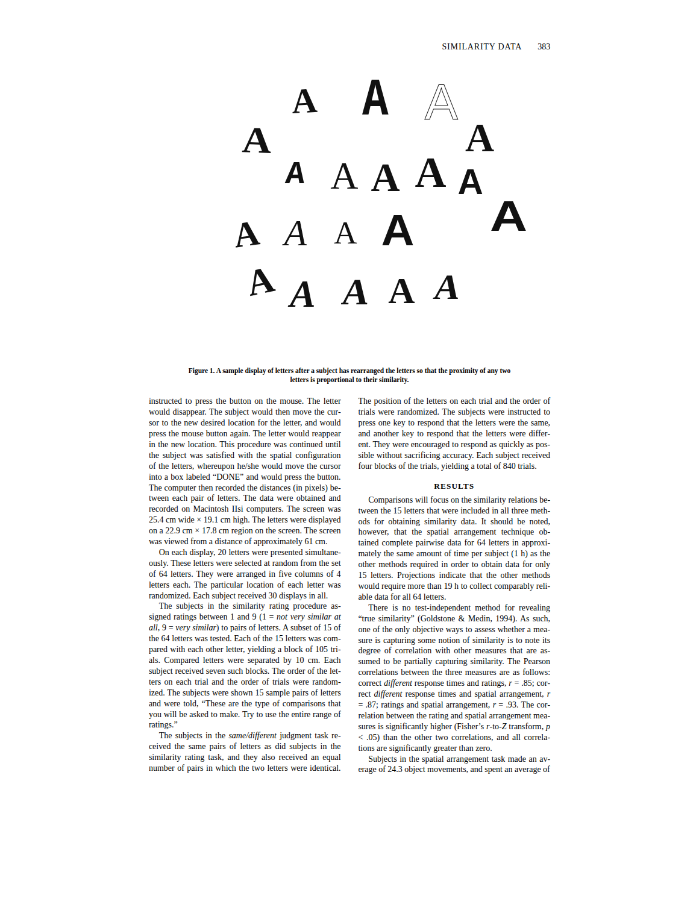SIMILARITY DATA 383
A A A A A A A A A A A A A A A A A A A A
Figure 1. A sample display of letters after a subject has rearranged the letters so that the proximity of any two letters is proportional to their similarity.
instructed to press the button on the mouse. The letter would disappear. The subject would then move the cursor to the new desired location for the letter, and would press the mouse button again. The letter would reappear in the new location. This procedure was continued until the subject was satisfied with the spatial configuration of the letters, whereupon he/she would move the cursor into a box labeled “DONE” and would press the button. The computer then recorded the distances (in pixels) between each pair of letters. The data were obtained and recorded on Macintosh IIsi computers. The screen was 25.4 cm wide × 19.1 cm high. The letters were displayed on a 22.9 cm × 17.8 cm region on the screen. The screen was viewed from a distance of approximately 61 cm.
On each display, 20 letters were presented simultaneously. These letters were selected at random from the set of 64 letters. They were arranged in five columns of 4 letters each. The particular location of each letter was randomized. Each subject received 30 displays in all.
The subjects in the similarity rating procedure assigned ratings between 1 and 9 (1 = not very similar at all, 9 = very similar) to pairs of letters. A subset of 15 of the 64 letters was tested. Each of the 15 letters was compared with each other letter, yielding a block of 105 trials. Compared letters were separated by 10 cm. Each subject received seven such blocks. The order of the letters on each trial and the order of trials were randomized. The subjects were shown 15 sample pairs of letters and were told, “These are the type of comparisons that you will be asked to make. Try to use the entire range of ratings.”
The subjects in the same/different judgment task received the same pairs of letters as did subjects in the similarity rating task, and they also received an equal number of pairs in which the two letters were identical. The position of the letters on each trial and the order of trials were randomized. The subjects were instructed to press one key to respond that the letters were the same, and another key to respond that the letters were different. They were encouraged to respond as quickly as possible without sacrificing accuracy. Each subject received four blocks of the trials, yielding a total of 840 trials.
RESULTS
Comparisons will focus on the similarity relations between the 15 letters that were included in all three methods for obtaining similarity data. It should be noted, however, that the spatial arrangement technique obtained complete pairwise data for 64 letters in approximately the same amount of time per subject (1 h) as the other methods required in order to obtain data for only 15 letters. Projections indicate that the other methods would require more than 19 h to collect comparably reliable data for all 64 letters.
There is no test-independent method for revealing “true similarity” (Goldstone & Medin, 1994). As such, one of the only objective ways to assess whether a measure is capturing some notion of similarity is to note its degree of correlation with other measures that are assumed to be partially capturing similarity. The Pearson correlations between the three measures are as follows: correct different response times and ratings, r = .85; correct different response times and spatial arrangement, r = .87; ratings and spatial arrangement, r = .93. The correlation between the rating and spatial arrangement measures is significantly higher (Fisher’s r-to-Z transform, p < .05) than the other two correlations, and all correlations are significantly greater than zero.
Subjects in the spatial arrangement task made an average of 24.3 object movements, and spent an average of